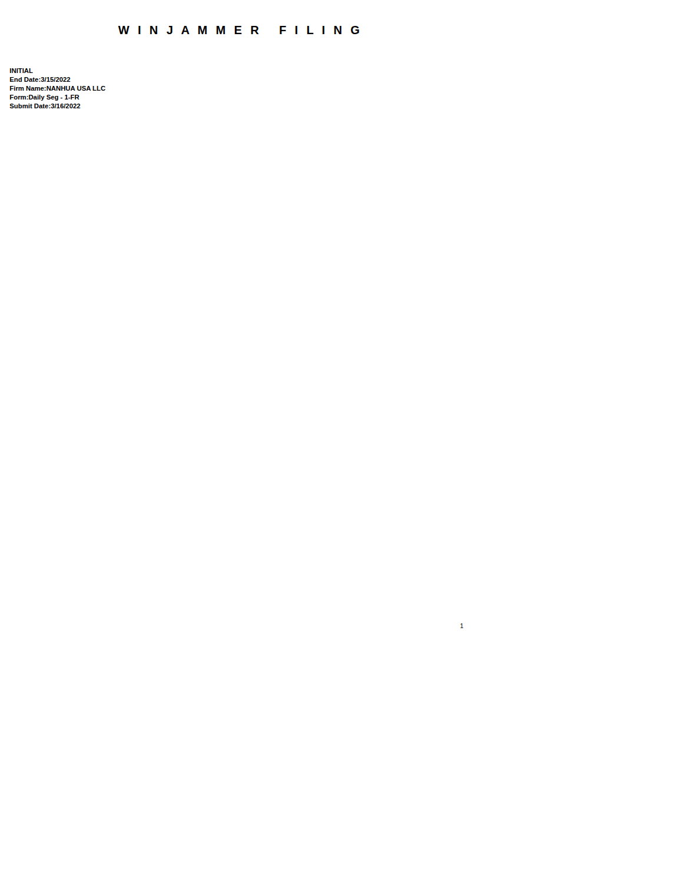W I N J A M M E R F I L I N G
INITIAL
End Date:3/15/2022
Firm Name:NANHUA USA LLC
Form:Daily Seg - 1-FR
Submit Date:3/16/2022
1